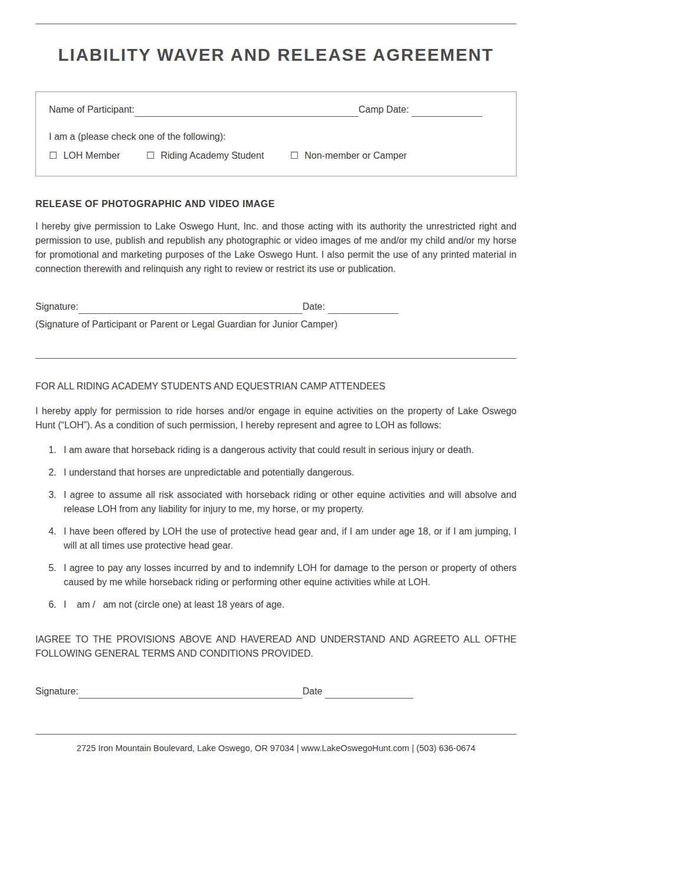LIABILITY WAVER AND RELEASE AGREEMENT
Name of Participant: Camp Date:
I am a (please check one of the following):
☐ LOH Member ☐ Riding Academy Student ☐ Non-member or Camper
RELEASE OF PHOTOGRAPHIC AND VIDEO IMAGE
I hereby give permission to Lake Oswego Hunt, Inc. and those acting with its authority the unrestricted right and permission to use, publish and republish any photographic or video images of me and/or my child and/or my horse for promotional and marketing purposes of the Lake Oswego Hunt. I also permit the use of any printed material in connection therewith and relinquish any right to review or restrict its use or publication.
Signature: Date:
(Signature of Participant or Parent or Legal Guardian for Junior Camper)
FOR ALL RIDING ACADEMY STUDENTS AND EQUESTRIAN CAMP ATTENDEES
I hereby apply for permission to ride horses and/or engage in equine activities on the property of Lake Oswego Hunt (“LOH”). As a condition of such permission, I hereby represent and agree to LOH as follows:
I am aware that horseback riding is a dangerous activity that could result in serious injury or death.
I understand that horses are unpredictable and potentially dangerous.
I agree to assume all risk associated with horseback riding or other equine activities and will absolve and release LOH from any liability for injury to me, my horse, or my property.
I have been offered by LOH the use of protective head gear and, if I am under age 18, or if I am jumping, I will at all times use protective head gear.
I agree to pay any losses incurred by and to indemnify LOH for damage to the person or property of others caused by me while horseback riding or performing other equine activities while at LOH.
I am / am not (circle one) at least 18 years of age.
IAGREE TO THE PROVISIONS ABOVE AND HAVEREAD AND UNDERSTAND AND AGREETO ALL OFTHE FOLLOWING GENERAL TERMS AND CONDITIONS PROVIDED.
Signature: Date
2725 Iron Mountain Boulevard, Lake Oswego, OR 97034 | www.LakeOswegoHunt.com | (503) 636-0674